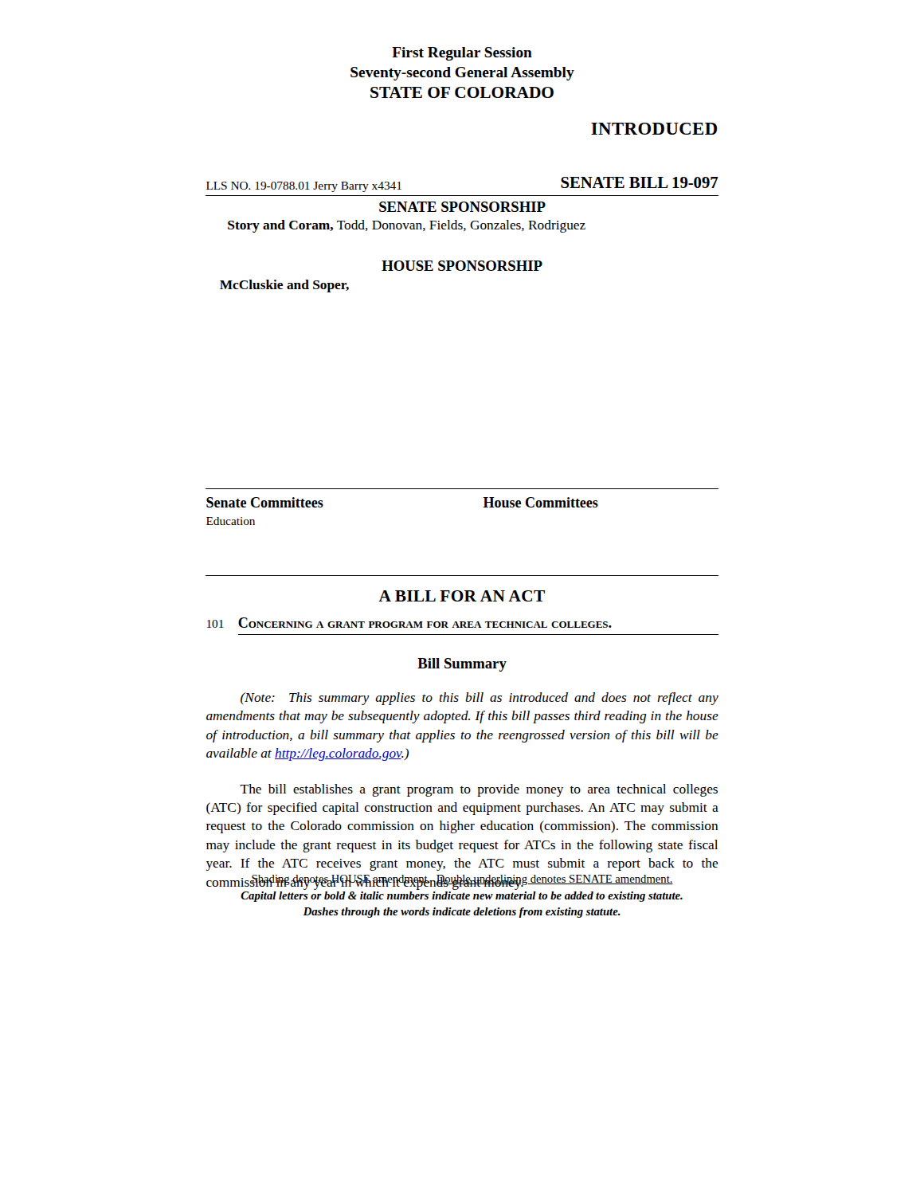First Regular Session
Seventy-second General Assembly
STATE OF COLORADO
INTRODUCED
LLS NO. 19-0788.01 Jerry Barry x4341
SENATE BILL 19-097
SENATE SPONSORSHIP
Story and Coram, Todd, Donovan, Fields, Gonzales, Rodriguez
HOUSE SPONSORSHIP
McCluskie and Soper,
Senate Committees
Education
House Committees
A BILL FOR AN ACT
101
Concerning a grant program for area technical colleges.
Bill Summary
(Note: This summary applies to this bill as introduced and does not reflect any amendments that may be subsequently adopted. If this bill passes third reading in the house of introduction, a bill summary that applies to the reengrossed version of this bill will be available at http://leg.colorado.gov.)
The bill establishes a grant program to provide money to area technical colleges (ATC) for specified capital construction and equipment purchases. An ATC may submit a request to the Colorado commission on higher education (commission). The commission may include the grant request in its budget request for ATCs in the following state fiscal year. If the ATC receives grant money, the ATC must submit a report back to the commission in any year in which it expends grant money.
Shading denotes HOUSE amendment. Double underlining denotes SENATE amendment.
Capital letters or bold & italic numbers indicate new material to be added to existing statute.
Dashes through the words indicate deletions from existing statute.